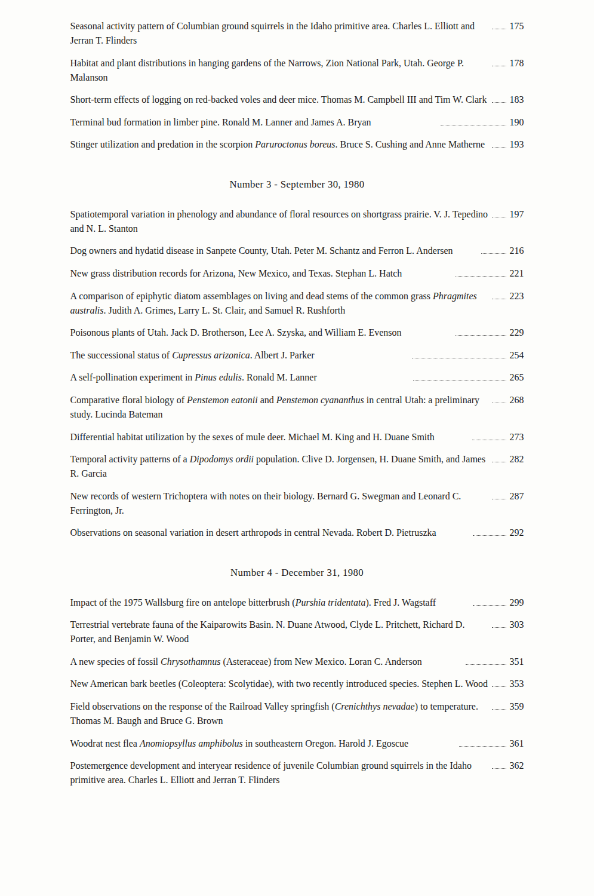Seasonal activity pattern of Columbian ground squirrels in the Idaho primitive area. Charles L. Elliott and Jerran T. Flinders 175
Habitat and plant distributions in hanging gardens of the Narrows, Zion National Park, Utah. George P. Malanson 178
Short-term effects of logging on red-backed voles and deer mice. Thomas M. Campbell III and Tim W. Clark 183
Terminal bud formation in limber pine. Ronald M. Lanner and James A. Bryan 190
Stinger utilization and predation in the scorpion Paruroctonus boreus. Bruce S. Cushing and Anne Matherne 193
Number 3 - September 30, 1980
Spatiotemporal variation in phenology and abundance of floral resources on shortgrass prairie. V. J. Tepedino and N. L. Stanton 197
Dog owners and hydatid disease in Sanpete County, Utah. Peter M. Schantz and Ferron L. Andersen 216
New grass distribution records for Arizona, New Mexico, and Texas. Stephan L. Hatch 221
A comparison of epiphytic diatom assemblages on living and dead stems of the common grass Phragmites australis. Judith A. Grimes, Larry L. St. Clair, and Samuel R. Rushforth 223
Poisonous plants of Utah. Jack D. Brotherson, Lee A. Szyska, and William E. Evenson 229
The successional status of Cupressus arizonica. Albert J. Parker 254
A self-pollination experiment in Pinus edulis. Ronald M. Lanner 265
Comparative floral biology of Penstemon eatonii and Penstemon cyananthus in central Utah: a preliminary study. Lucinda Bateman 268
Differential habitat utilization by the sexes of mule deer. Michael M. King and H. Duane Smith 273
Temporal activity patterns of a Dipodomys ordii population. Clive D. Jorgensen, H. Duane Smith, and James R. Garcia 282
New records of western Trichoptera with notes on their biology. Bernard G. Swegman and Leonard C. Ferrington, Jr. 287
Observations on seasonal variation in desert arthropods in central Nevada. Robert D. Pietruszka 292
Number 4 - December 31, 1980
Impact of the 1975 Wallsburg fire on antelope bitterbrush (Purshia tridentata). Fred J. Wagstaff 299
Terrestrial vertebrate fauna of the Kaiparowits Basin. N. Duane Atwood, Clyde L. Pritchett, Richard D. Porter, and Benjamin W. Wood 303
A new species of fossil Chrysothamnus (Asteraceae) from New Mexico. Loran C. Anderson 351
New American bark beetles (Coleoptera: Scolytidae), with two recently introduced species. Stephen L. Wood 353
Field observations on the response of the Railroad Valley springfish (Crenichthys nevadae) to temperature. Thomas M. Baugh and Bruce G. Brown 359
Woodrat nest flea Anomiopsyllus amphibolus in southeastern Oregon. Harold J. Egoscue 361
Postemergence development and interyear residence of juvenile Columbian ground squirrels in the Idaho primitive area. Charles L. Elliott and Jerran T. Flinders 362